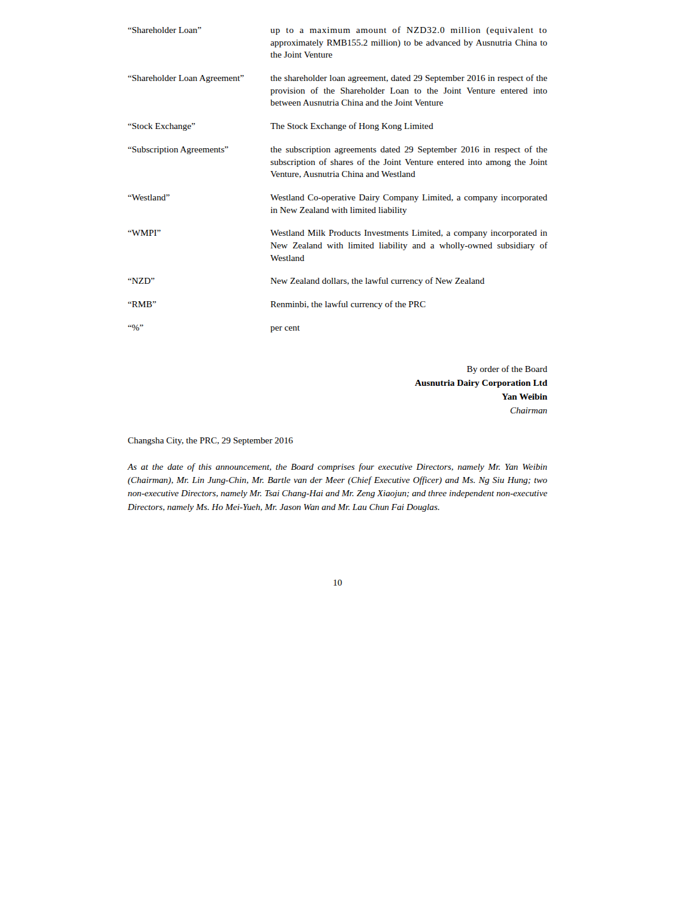| “Shareholder Loan” | up to a maximum amount of NZD32.0 million (equivalent to approximately RMB155.2 million) to be advanced by Ausnutria China to the Joint Venture |
| “Shareholder Loan Agreement” | the shareholder loan agreement, dated 29 September 2016 in respect of the provision of the Shareholder Loan to the Joint Venture entered into between Ausnutria China and the Joint Venture |
| “Stock Exchange” | The Stock Exchange of Hong Kong Limited |
| “Subscription Agreements” | the subscription agreements dated 29 September 2016 in respect of the subscription of shares of the Joint Venture entered into among the Joint Venture, Ausnutria China and Westland |
| “Westland” | Westland Co-operative Dairy Company Limited, a company incorporated in New Zealand with limited liability |
| “WMPI” | Westland Milk Products Investments Limited, a company incorporated in New Zealand with limited liability and a wholly-owned subsidiary of Westland |
| “NZD” | New Zealand dollars, the lawful currency of New Zealand |
| “RMB” | Renminbi, the lawful currency of the PRC |
| “%” | per cent |
By order of the Board
Ausnutria Dairy Corporation Ltd
Yan Weibin
Chairman
Changsha City, the PRC, 29 September 2016
As at the date of this announcement, the Board comprises four executive Directors, namely Mr. Yan Weibin (Chairman), Mr. Lin Jung-Chin, Mr. Bartle van der Meer (Chief Executive Officer) and Ms. Ng Siu Hung; two non-executive Directors, namely Mr. Tsai Chang-Hai and Mr. Zeng Xiaojun; and three independent non-executive Directors, namely Ms. Ho Mei-Yueh, Mr. Jason Wan and Mr. Lau Chun Fai Douglas.
10